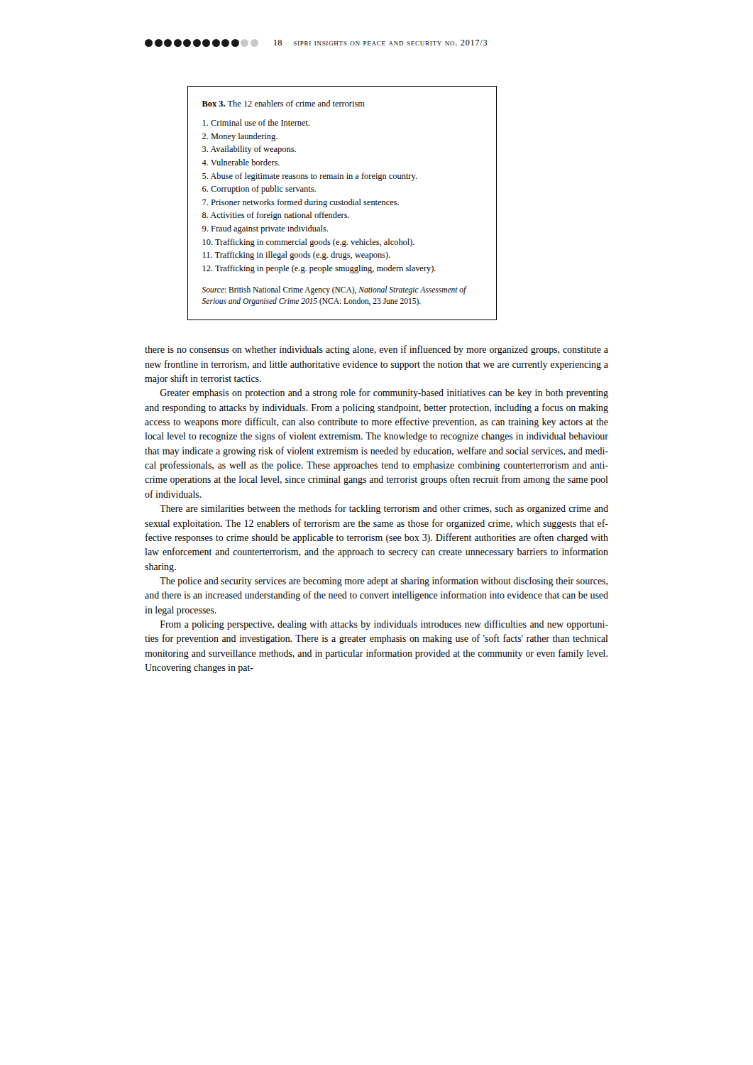18 sipri insights on peace and security no. 2017/3
Box 3. The 12 enablers of crime and terrorism
1. Criminal use of the Internet.
2. Money laundering.
3. Availability of weapons.
4. Vulnerable borders.
5. Abuse of legitimate reasons to remain in a foreign country.
6. Corruption of public servants.
7. Prisoner networks formed during custodial sentences.
8. Activities of foreign national offenders.
9. Fraud against private individuals.
10. Trafficking in commercial goods (e.g. vehicles, alcohol).
11. Trafficking in illegal goods (e.g. drugs, weapons).
12. Trafficking in people (e.g. people smuggling, modern slavery).
Source: British National Crime Agency (NCA), National Strategic Assessment of Serious and Organised Crime 2015 (NCA: London, 23 June 2015).
there is no consensus on whether individuals acting alone, even if influenced by more organized groups, constitute a new frontline in terrorism, and little authoritative evidence to support the notion that we are currently experiencing a major shift in terrorist tactics.
Greater emphasis on protection and a strong role for community-based initiatives can be key in both preventing and responding to attacks by individuals. From a policing standpoint, better protection, including a focus on making access to weapons more difficult, can also contribute to more effective prevention, as can training key actors at the local level to recognize the signs of violent extremism. The knowledge to recognize changes in individual behaviour that may indicate a growing risk of violent extremism is needed by education, welfare and social services, and medical professionals, as well as the police. These approaches tend to emphasize combining counterterrorism and anti-crime operations at the local level, since criminal gangs and terrorist groups often recruit from among the same pool of individuals.
There are similarities between the methods for tackling terrorism and other crimes, such as organized crime and sexual exploitation. The 12 enablers of terrorism are the same as those for organized crime, which suggests that effective responses to crime should be applicable to terrorism (see box 3). Different authorities are often charged with law enforcement and counterterrorism, and the approach to secrecy can create unnecessary barriers to information sharing.
The police and security services are becoming more adept at sharing information without disclosing their sources, and there is an increased understanding of the need to convert intelligence information into evidence that can be used in legal processes.
From a policing perspective, dealing with attacks by individuals introduces new difficulties and new opportunities for prevention and investigation. There is a greater emphasis on making use of 'soft facts' rather than technical monitoring and surveillance methods, and in particular information provided at the community or even family level. Uncovering changes in pat-